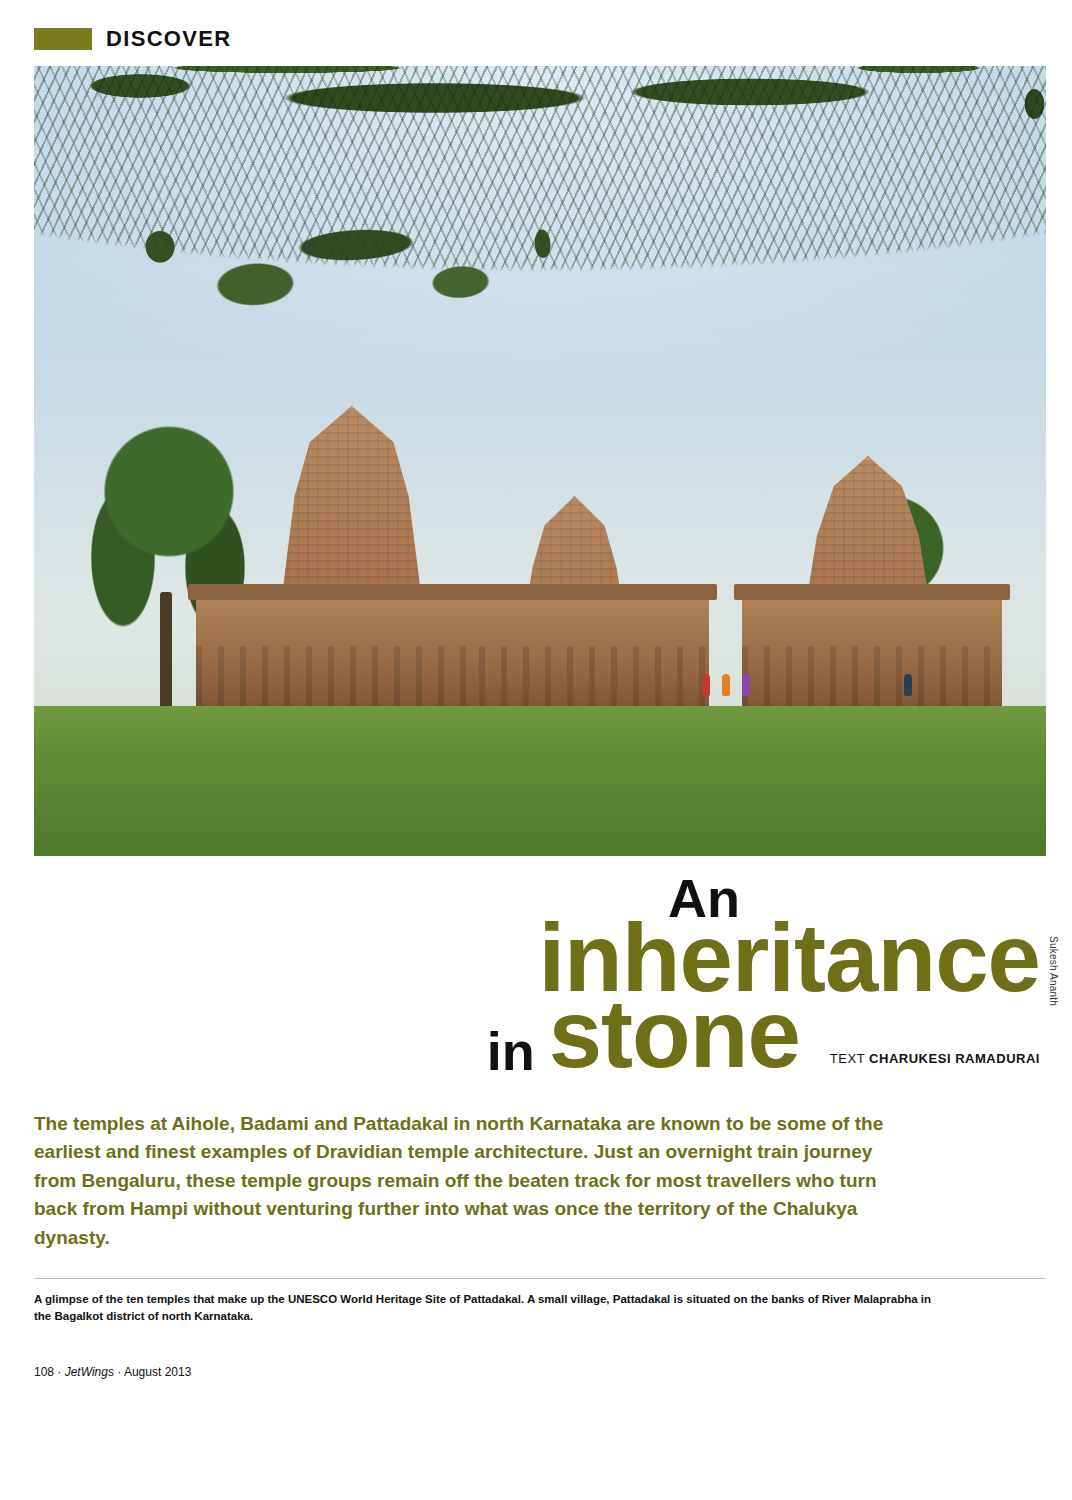Discover
Sukesh Ananth
An inheritance
in stone TEXT CHARUKESI RAMADURAI
The temples at Aihole, Badami and Pattadakal in north Karnataka are known to be some of the earliest and finest examples of Dravidian temple architecture. Just an overnight train journey from Bengaluru, these temple groups remain off the beaten track for most travellers who turn back from Hampi without venturing further into what was once the territory of the Chalukya dynasty.
A glimpse of the ten temples that make up the UNESCO World Heritage Site of Pattadakal. A small village, Pattadakal is situated on the banks of River Malaprabha in the Bagalkot district of north Karnataka.
108 · JetWings · August 2013